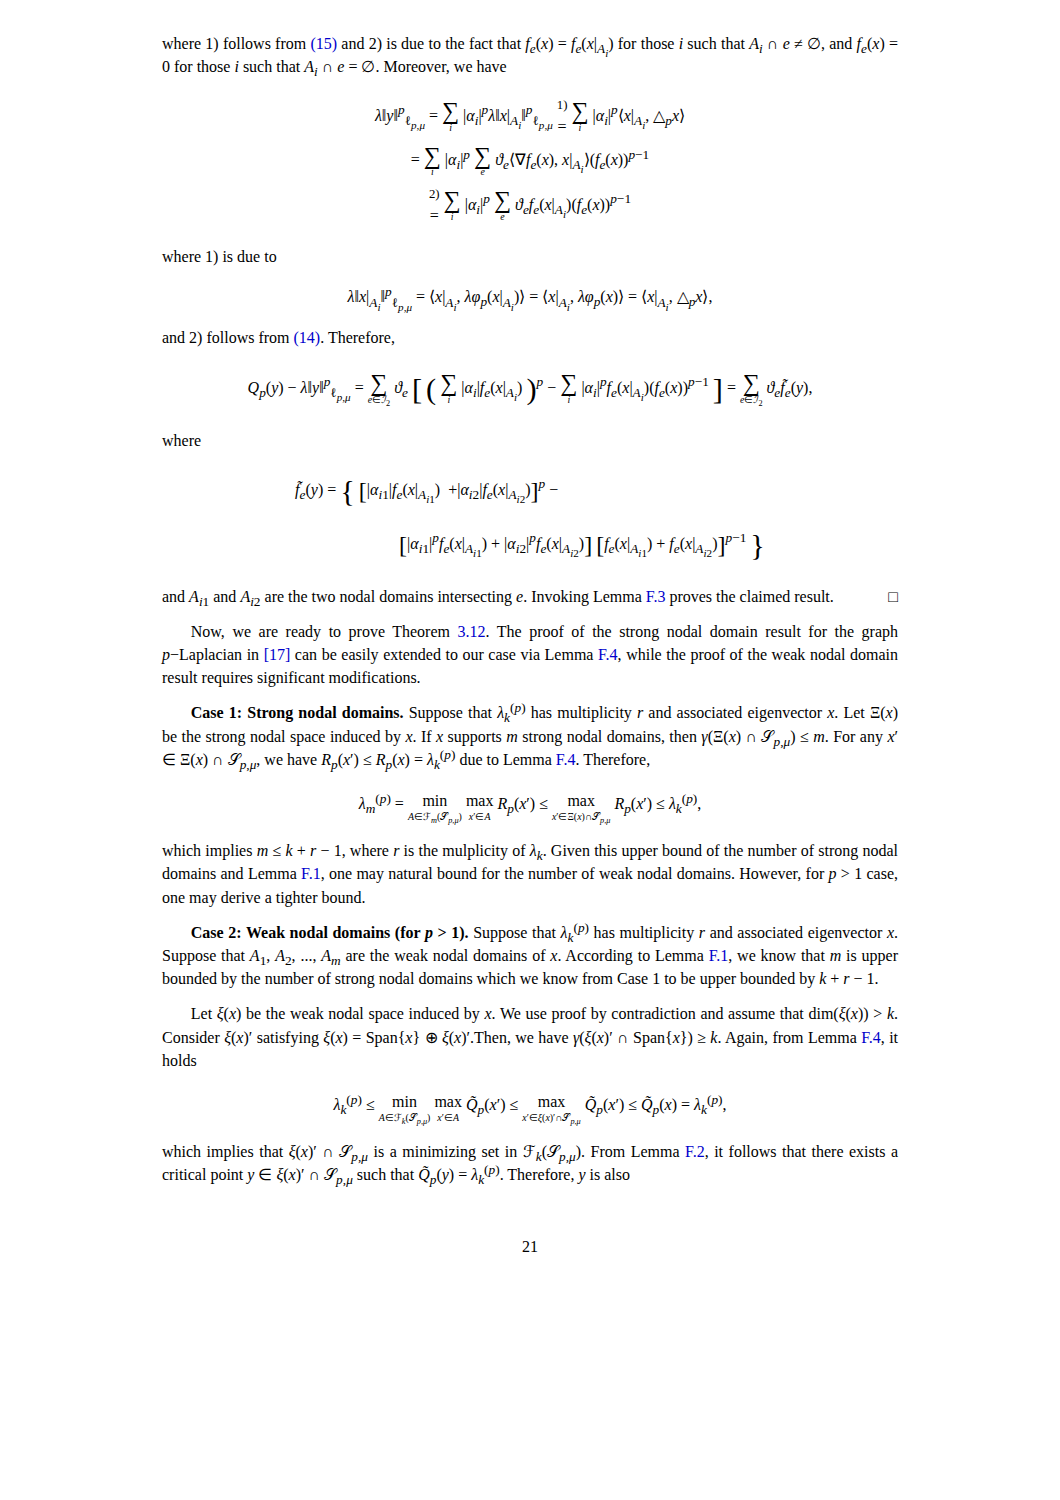where 1) follows from (15) and 2) is due to the fact that fe(x) = fe(x|Ai) for those i such that Ai ∩ e ≠ ∅, and fe(x) = 0 for those i such that Ai ∩ e = ∅. Moreover, we have
λ‖y‖pℓp,μ = ∑i |αi|pλ‖x|Ai‖pℓp,μ 1)= ∑i |αi|p⟨x|Ai, △px⟩
= ∑i |αi|p ∑e ϑe⟨∇fe(x), x|Ai⟩(fe(x))p−1
2)= ∑i |αi|p ∑e ϑefe(x|Ai)(fe(x))p−1
where 1) is due to
λ‖x|Ai‖pℓp,μ = ⟨x|Ai, λφp(x|Ai)⟩ = ⟨x|Ai, λφp(x)⟩ = ⟨x|Ai, △px⟩,
and 2) follows from (14). Therefore,
Qp(y) − λ‖y‖pℓp,μ = ∑e∈ℐ2 ϑe [ ( ∑i |αi|fe(x|Ai) )p − ∑i |αi|pfe(x|Ai)(fe(x))p−1 ] = ∑e∈ℐ2 ϑe f̃e(y),
where
f̃e(y) = { [|αi1|fe(x|Ai1) +|αi2|fe(x|Ai2)]p −
[|αi1|pfe(x|Ai1) + |αi2|pfe(x|Ai2)] [fe(x|Ai1) + fe(x|Ai2)]p−1 }
and Ai1 and Ai2 are the two nodal domains intersecting e. Invoking Lemma F.3 proves the claimed result. □
Now, we are ready to prove Theorem 3.12. The proof of the strong nodal domain result for the graph p−Laplacian in [17] can be easily extended to our case via Lemma F.4, while the proof of the weak nodal domain result requires significant modifications.
Case 1: Strong nodal domains. Suppose that λk(p) has multiplicity r and associated eigenvector x. Let Ξ(x) be the strong nodal space induced by x. If x supports m strong nodal domains, then γ(Ξ(x) ∩ 𝒮p,μ) ≤ m. For any x′ ∈ Ξ(x) ∩ 𝒮p,μ, we have Rp(x′) ≤ Rp(x) = λk(p) due to Lemma F.4. Therefore,
λm(p) = min A∈ℱm(𝒮p,μ) max x′∈A Rp(x′) ≤ max x′∈Ξ(x)∩𝒮p,μ Rp(x′) ≤ λk(p),
which implies m ≤ k + r − 1, where r is the mulplicity of λk. Given this upper bound of the number of strong nodal domains and Lemma F.1, one may natural bound for the number of weak nodal domains. However, for p > 1 case, one may derive a tighter bound.
Case 2: Weak nodal domains (for p > 1). Suppose that λk(p) has multiplicity r and associated eigenvector x. Suppose that A1, A2, ..., Am are the weak nodal domains of x. According to Lemma F.1, we know that m is upper bounded by the number of strong nodal domains which we know from Case 1 to be upper bounded by k + r − 1.
Let ξ(x) be the weak nodal space induced by x. We use proof by contradiction and assume that dim(ξ(x)) > k. Consider ξ(x)′ satisfying ξ(x) = Span{x} ⊕ ξ(x)′.Then, we have γ(ξ(x)′ ∩ Span{x}) ≥ k. Again, from Lemma F.4, it holds
λk(p) ≤ min A∈ℱk(𝒮p,μ) max x′∈A Q̃p(x′) ≤ max x′∈ξ(x)′∩𝒮p,μ Q̃p(x′) ≤ Q̃p(x) = λk(p),
which implies that ξ(x)′ ∩ 𝒮p,μ is a minimizing set in ℱk(𝒮p,μ). From Lemma F.2, it follows that there exists a critical point y ∈ ξ(x)′ ∩ 𝒮p,μ such that Q̃p(y) = λk(p). Therefore, y is also
21